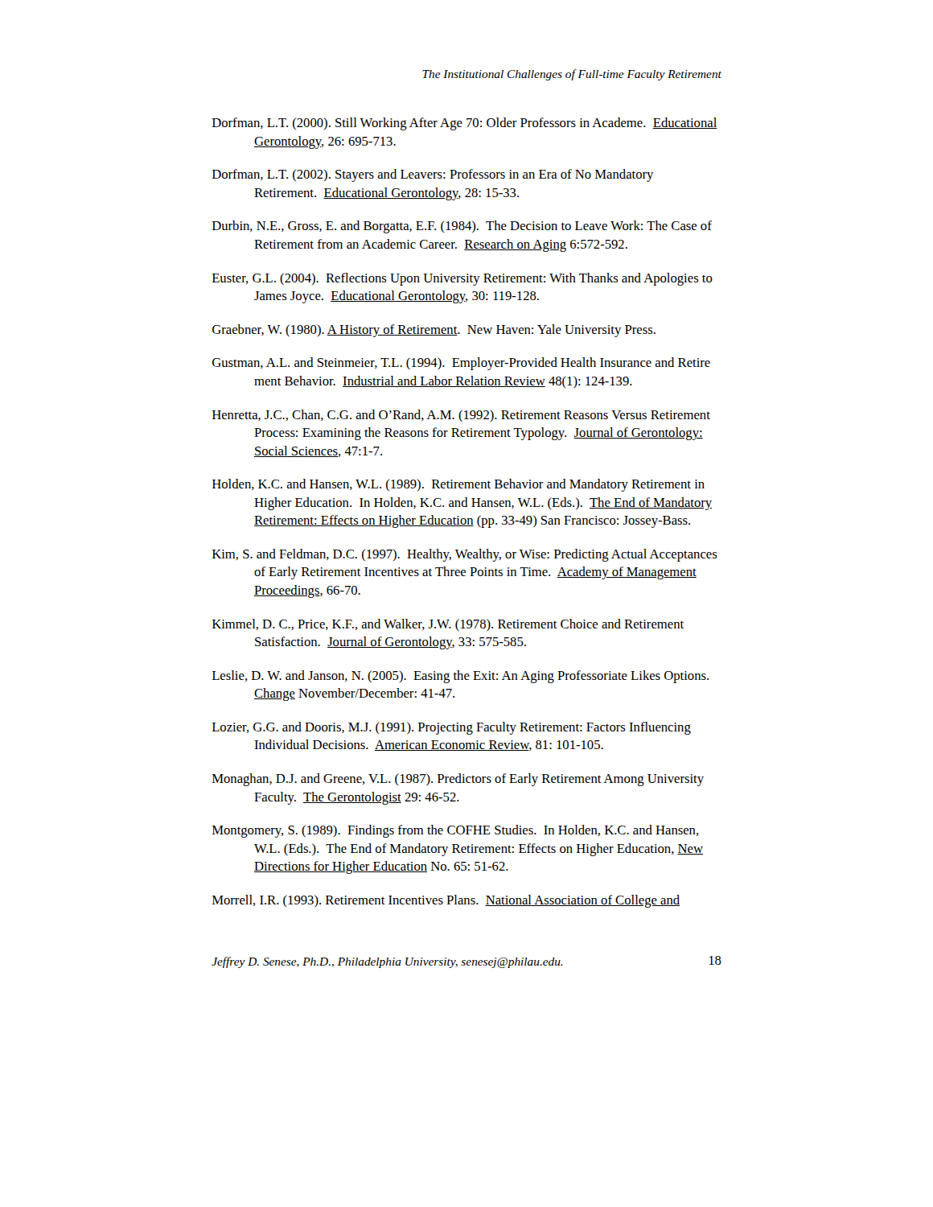The Institutional Challenges of Full-time Faculty Retirement
Dorfman, L.T. (2000). Still Working After Age 70: Older Professors in Academe. Educational Gerontology, 26: 695-713.
Dorfman, L.T. (2002). Stayers and Leavers: Professors in an Era of No Mandatory Retirement. Educational Gerontology, 28: 15-33.
Durbin, N.E., Gross, E. and Borgatta, E.F. (1984). The Decision to Leave Work: The Case of Retirement from an Academic Career. Research on Aging 6:572-592.
Euster, G.L. (2004). Reflections Upon University Retirement: With Thanks and Apologies to James Joyce. Educational Gerontology, 30: 119-128.
Graebner, W. (1980). A History of Retirement. New Haven: Yale University Press.
Gustman, A.L. and Steinmeier, T.L. (1994). Employer-Provided Health Insurance and Retire ment Behavior. Industrial and Labor Relation Review 48(1): 124-139.
Henretta, J.C., Chan, C.G. and O’Rand, A.M. (1992). Retirement Reasons Versus Retirement Process: Examining the Reasons for Retirement Typology. Journal of Gerontology: Social Sciences, 47:1-7.
Holden, K.C. and Hansen, W.L. (1989). Retirement Behavior and Mandatory Retirement in Higher Education. In Holden, K.C. and Hansen, W.L. (Eds.). The End of Mandatory Retirement: Effects on Higher Education (pp. 33-49) San Francisco: Jossey-Bass.
Kim, S. and Feldman, D.C. (1997). Healthy, Wealthy, or Wise: Predicting Actual Acceptances of Early Retirement Incentives at Three Points in Time. Academy of Management Proceedings, 66-70.
Kimmel, D. C., Price, K.F., and Walker, J.W. (1978). Retirement Choice and Retirement Satisfaction. Journal of Gerontology, 33: 575-585.
Leslie, D. W. and Janson, N. (2005). Easing the Exit: An Aging Professoriate Likes Options. Change November/December: 41-47.
Lozier, G.G. and Dooris, M.J. (1991). Projecting Faculty Retirement: Factors Influencing Individual Decisions. American Economic Review, 81: 101-105.
Monaghan, D.J. and Greene, V.L. (1987). Predictors of Early Retirement Among University Faculty. The Gerontologist 29: 46-52.
Montgomery, S. (1989). Findings from the COFHE Studies. In Holden, K.C. and Hansen, W.L. (Eds.). The End of Mandatory Retirement: Effects on Higher Education, New Directions for Higher Education No. 65: 51-62.
Morrell, I.R. (1993). Retirement Incentives Plans. National Association of College and
Jeffrey D. Senese, Ph.D., Philadelphia University, senesej@philau.edu. 18